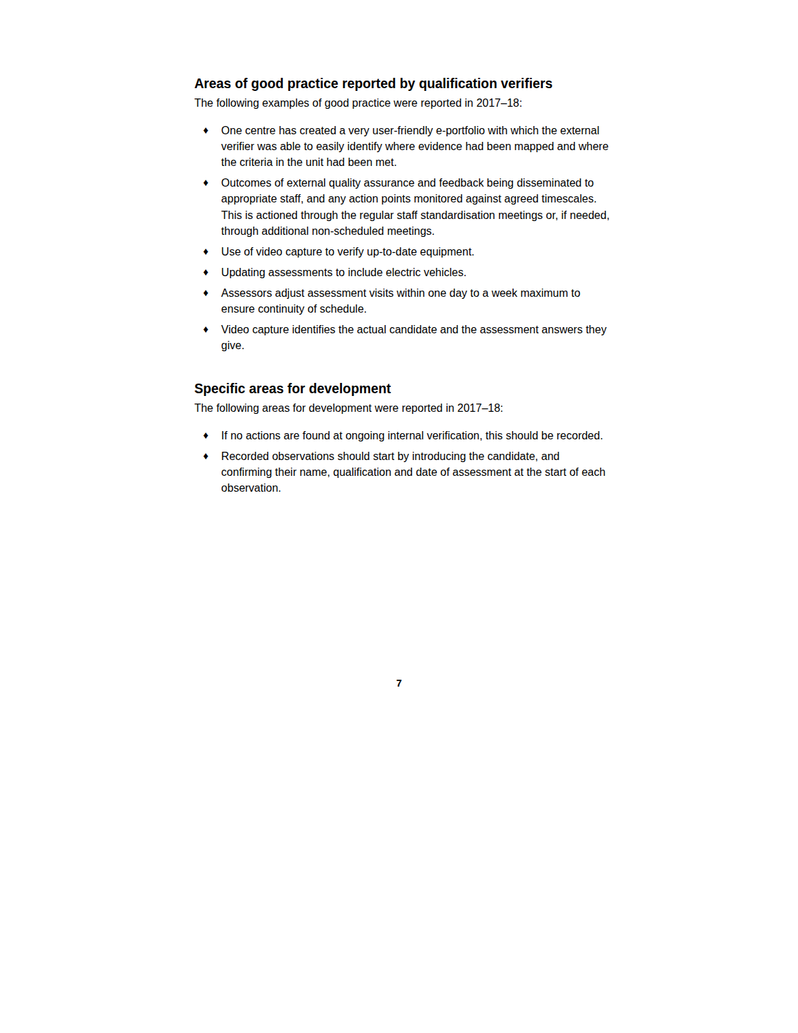Areas of good practice reported by qualification verifiers
The following examples of good practice were reported in 2017–18:
One centre has created a very user-friendly e-portfolio with which the external verifier was able to easily identify where evidence had been mapped and where the criteria in the unit had been met.
Outcomes of external quality assurance and feedback being disseminated to appropriate staff, and any action points monitored against agreed timescales. This is actioned through the regular staff standardisation meetings or, if needed, through additional non-scheduled meetings.
Use of video capture to verify up-to-date equipment.
Updating assessments to include electric vehicles.
Assessors adjust assessment visits within one day to a week maximum to ensure continuity of schedule.
Video capture identifies the actual candidate and the assessment answers they give.
Specific areas for development
The following areas for development were reported in 2017–18:
If no actions are found at ongoing internal verification, this should be recorded.
Recorded observations should start by introducing the candidate, and confirming their name, qualification and date of assessment at the start of each observation.
7